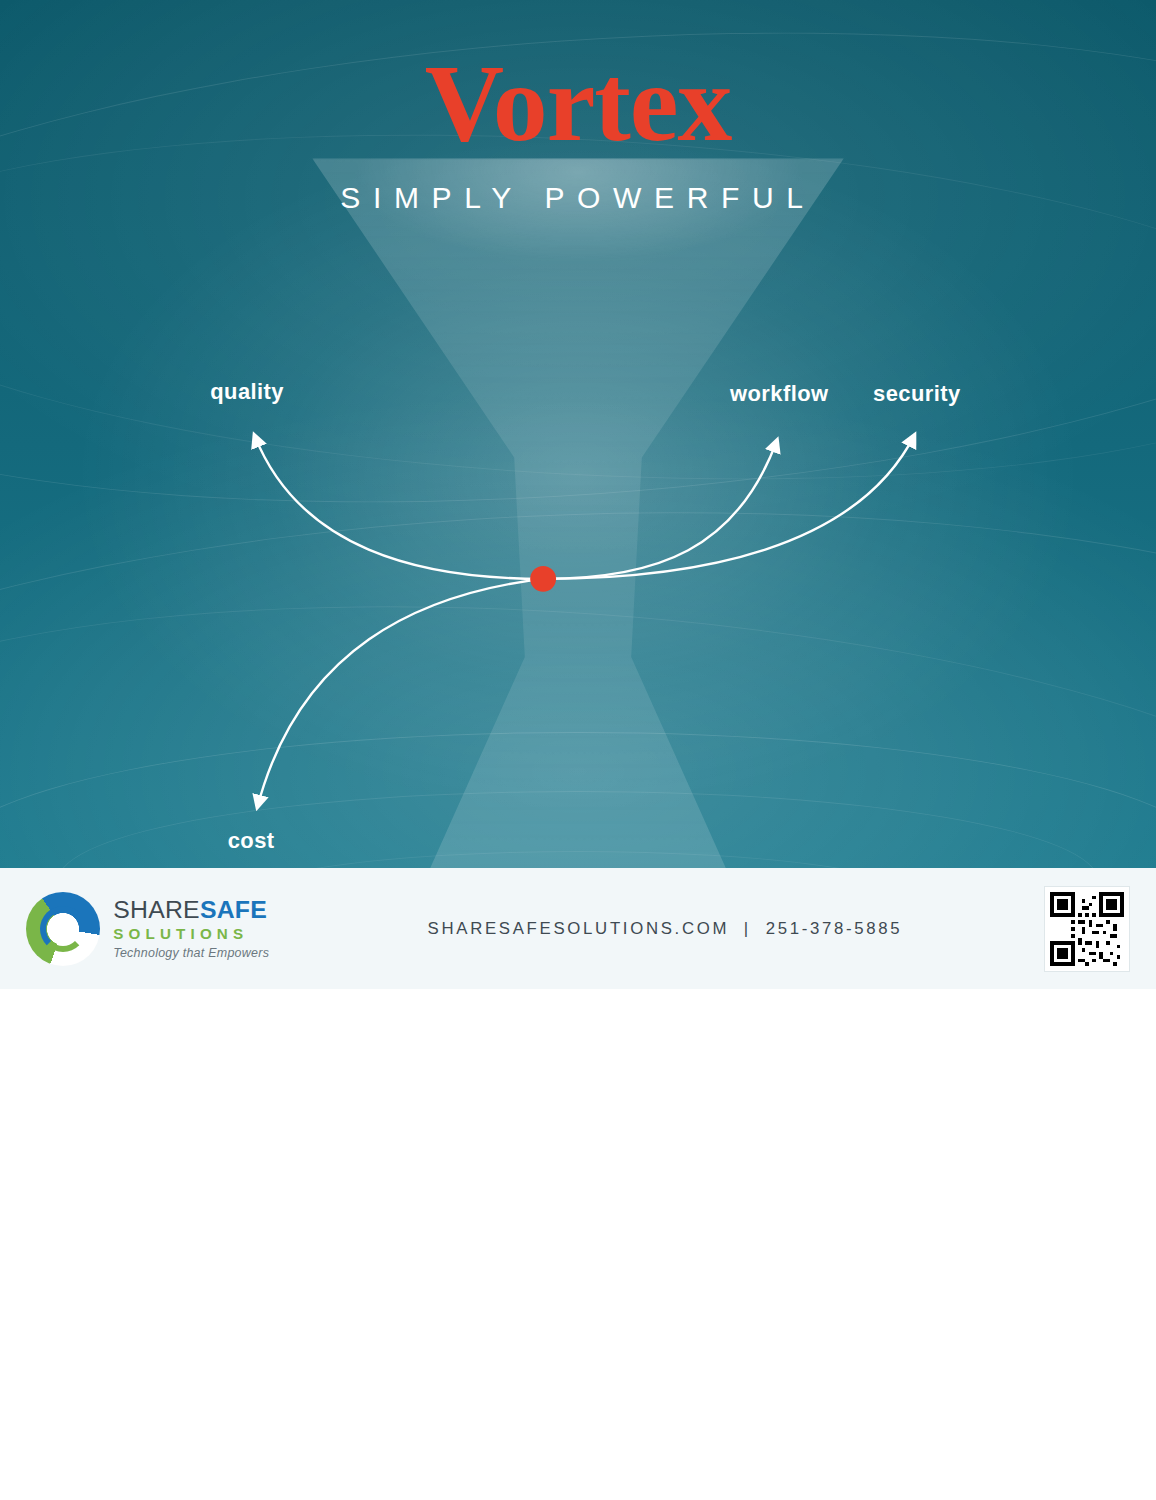Vortex
Simply Powerful
quality workflow security cost
SHARESAFE
SOLUTIONS
Technology that Empowers
SHARESAFESOLUTIONS.COM | 251-378-5885